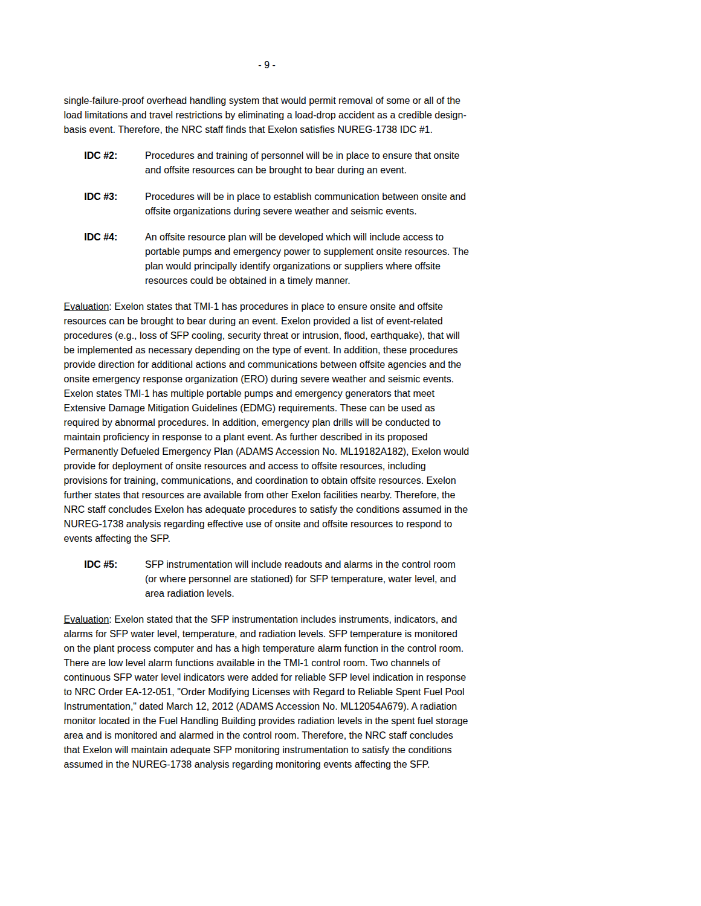- 9 -
single-failure-proof overhead handling system that would permit removal of some or all of the load limitations and travel restrictions by eliminating a load-drop accident as a credible design-basis event. Therefore, the NRC staff finds that Exelon satisfies NUREG-1738 IDC #1.
IDC #2:
Procedures and training of personnel will be in place to ensure that onsite and offsite resources can be brought to bear during an event.
IDC #3:
Procedures will be in place to establish communication between onsite and offsite organizations during severe weather and seismic events.
IDC #4:
An offsite resource plan will be developed which will include access to portable pumps and emergency power to supplement onsite resources. The plan would principally identify organizations or suppliers where offsite resources could be obtained in a timely manner.
Evaluation: Exelon states that TMI-1 has procedures in place to ensure onsite and offsite resources can be brought to bear during an event. Exelon provided a list of event-related procedures (e.g., loss of SFP cooling, security threat or intrusion, flood, earthquake), that will be implemented as necessary depending on the type of event. In addition, these procedures provide direction for additional actions and communications between offsite agencies and the onsite emergency response organization (ERO) during severe weather and seismic events. Exelon states TMI-1 has multiple portable pumps and emergency generators that meet Extensive Damage Mitigation Guidelines (EDMG) requirements. These can be used as required by abnormal procedures. In addition, emergency plan drills will be conducted to maintain proficiency in response to a plant event. As further described in its proposed Permanently Defueled Emergency Plan (ADAMS Accession No. ML19182A182), Exelon would provide for deployment of onsite resources and access to offsite resources, including provisions for training, communications, and coordination to obtain offsite resources. Exelon further states that resources are available from other Exelon facilities nearby. Therefore, the NRC staff concludes Exelon has adequate procedures to satisfy the conditions assumed in the NUREG-1738 analysis regarding effective use of onsite and offsite resources to respond to events affecting the SFP.
IDC #5:
SFP instrumentation will include readouts and alarms in the control room (or where personnel are stationed) for SFP temperature, water level, and area radiation levels.
Evaluation: Exelon stated that the SFP instrumentation includes instruments, indicators, and alarms for SFP water level, temperature, and radiation levels. SFP temperature is monitored on the plant process computer and has a high temperature alarm function in the control room. There are low level alarm functions available in the TMI-1 control room. Two channels of continuous SFP water level indicators were added for reliable SFP level indication in response to NRC Order EA-12-051, "Order Modifying Licenses with Regard to Reliable Spent Fuel Pool Instrumentation," dated March 12, 2012 (ADAMS Accession No. ML12054A679). A radiation monitor located in the Fuel Handling Building provides radiation levels in the spent fuel storage area and is monitored and alarmed in the control room. Therefore, the NRC staff concludes that Exelon will maintain adequate SFP monitoring instrumentation to satisfy the conditions assumed in the NUREG-1738 analysis regarding monitoring events affecting the SFP.